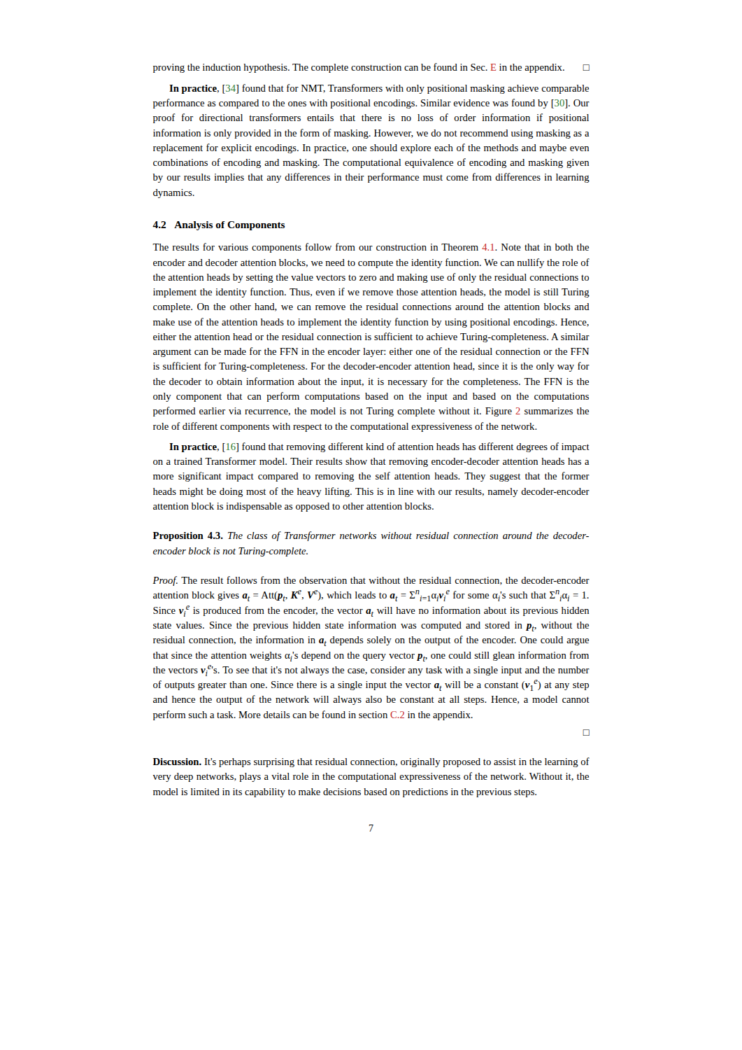proving the induction hypothesis. The complete construction can be found in Sec. E in the appendix.
In practice, [34] found that for NMT, Transformers with only positional masking achieve comparable performance as compared to the ones with positional encodings. Similar evidence was found by [30]. Our proof for directional transformers entails that there is no loss of order information if positional information is only provided in the form of masking. However, we do not recommend using masking as a replacement for explicit encodings. In practice, one should explore each of the methods and maybe even combinations of encoding and masking. The computational equivalence of encoding and masking given by our results implies that any differences in their performance must come from differences in learning dynamics.
4.2 Analysis of Components
The results for various components follow from our construction in Theorem 4.1. Note that in both the encoder and decoder attention blocks, we need to compute the identity function. We can nullify the role of the attention heads by setting the value vectors to zero and making use of only the residual connections to implement the identity function. Thus, even if we remove those attention heads, the model is still Turing complete. On the other hand, we can remove the residual connections around the attention blocks and make use of the attention heads to implement the identity function by using positional encodings. Hence, either the attention head or the residual connection is sufficient to achieve Turing-completeness. A similar argument can be made for the FFN in the encoder layer: either one of the residual connection or the FFN is sufficient for Turing-completeness. For the decoder-encoder attention head, since it is the only way for the decoder to obtain information about the input, it is necessary for the completeness. The FFN is the only component that can perform computations based on the input and based on the computations performed earlier via recurrence, the model is not Turing complete without it. Figure 2 summarizes the role of different components with respect to the computational expressiveness of the network.
In practice, [16] found that removing different kind of attention heads has different degrees of impact on a trained Transformer model. Their results show that removing encoder-decoder attention heads has a more significant impact compared to removing the self attention heads. They suggest that the former heads might be doing most of the heavy lifting. This is in line with our results, namely decoder-encoder attention block is indispensable as opposed to other attention blocks.
Proposition 4.3. The class of Transformer networks without residual connection around the decoder-encoder block is not Turing-complete.
Proof. The result follows from the observation that without the residual connection, the decoder-encoder attention block gives at = Att(pt, Ke, Ve), which leads to at = Σni=1αivie for some αi's such that Σniαi = 1. Since vie is produced from the encoder, the vector at will have no information about its previous hidden state values. Since the previous hidden state information was computed and stored in pt, without the residual connection, the information in at depends solely on the output of the encoder. One could argue that since the attention weights αi's depend on the query vector pt, one could still glean information from the vectors vie's. To see that it's not always the case, consider any task with a single input and the number of outputs greater than one. Since there is a single input the vector at will be a constant (v1e) at any step and hence the output of the network will always also be constant at all steps. Hence, a model cannot perform such a task. More details can be found in section C.2 in the appendix.
Discussion. It's perhaps surprising that residual connection, originally proposed to assist in the learning of very deep networks, plays a vital role in the computational expressiveness of the network. Without it, the model is limited in its capability to make decisions based on predictions in the previous steps.
7